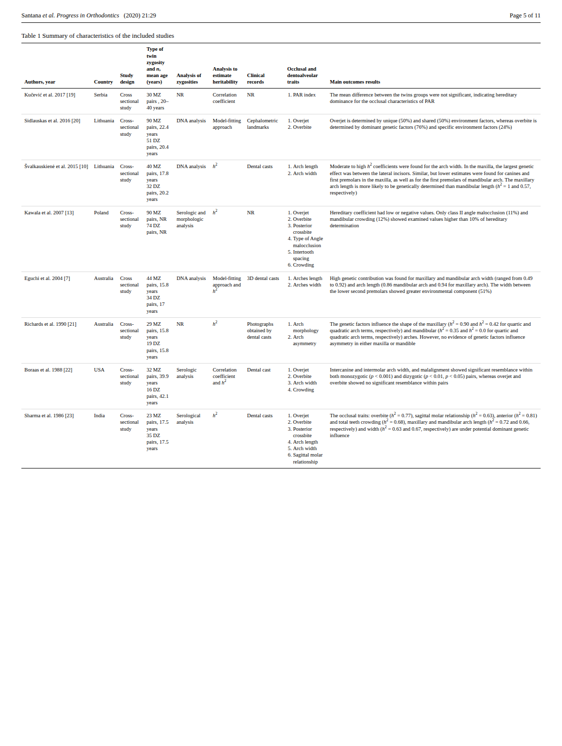Santana et al. Progress in Orthodontics (2020) 21:29
Page 5 of 11
Table 1 Summary of characteristics of the included studies
| Authors, year | Country | Study design | Type of twin zygosity and n , mean age (years) | Analysis of zygosities | Analysis to estimate heritability | Clinical records | Occlusal and dentoalveolar traits | Main outcomes results |
| --- | --- | --- | --- | --- | --- | --- | --- | --- |
| Kučević et al. 2017 [19] | Serbia | Cross sectional study | 30 MZ pairs , 20–40 years | NR | Correlation coefficient | NR | PAR index | The mean difference between the twins groups were not significant, indicating hereditary dominance for the occlusal characteristics of PAR |
| Sidlauskas et al. 2016 [20] | Lithuania | Cross-sectional study | 90 MZ pairs, 22.4 years 51 DZ pairs, 20.4 years | DNA analysis | Model-fitting approach | Cephalometric landmarks | Overjet Overbite | Overjet is determined by unique (50%) and shared (50%) environment factors, whereas overbite is determined by dominant genetic factors (76%) and specific environment factors (24%) |
| Švalkauskienė et al. 2015 [10] | Lithuania | Cross-sectional study | 40 MZ pairs, 17.8 years 32 DZ pairs, 20.2 years | DNA analysis | h 2 | Dental casts | Arch length Arch width | Moderate to high h 2 coefficients were found for the arch width. In the maxilla, the largest genetic effect was between the lateral incisors. Similar, but lower estimates were found for canines and first premolars in the maxilla, as well as for the first premolars of mandibular arch. The maxillary arch length is more likely to be genetically determined than mandibular length ( h 2 = 1 and 0.57, respectively) |
| Kawala et al. 2007 [13] | Poland | Cross-sectional study | 90 MZ pairs, NR 74 DZ pairs, NR | Serologic and morphologic analysis | h 2 | NR | Overjet Overbite Posterior crossbite Type of Angle malocclusion Intertooth spacing Crowding | Hereditary coefficient had low or negative values. Only class II angle malocclusion (11%) and mandibular crowding (12%) showed examined values higher than 10% of hereditary determination |
| Eguchi et al. 2004 [7] | Australia | Cross sectional study | 44 MZ pairs, 15.8 years 34 DZ pairs, 17 years | DNA analysis | Model-fitting approach and h 2 | 3D dental casts | Arches length Arches width | High genetic contribution was found for maxillary and mandibular arch width (ranged from 0.49 to 0.92) and arch length (0.86 mandibular arch and 0.94 for maxillary arch). The width between the lower second premolars showed greater environmental component (51%) |
| Richards et al. 1990 [21] | Australia | Cross-sectional study | 29 MZ pairs, 15.8 years 19 DZ pairs, 15.8 years | NR | h 2 | Photographs obtained by dental casts | Arch morphology Arch asymmetry | The genetic factors influence the shape of the maxillary ( h 2 = 0.90 and h 2 = 0.42 for quartic and quadratic arch terms, respectively) and mandibular ( h 2 = 0.35 and h 2 = 0.0 for quartic and quadratic arch terms, respectively) arches. However, no evidence of genetic factors influence asymmetry in either maxilla or mandible |
| Boraas et al. 1988 [22] | USA | Cross-sectional study | 32 MZ pairs, 39.9 years 16 DZ pairs, 42.1 years | Serologic analysis | Correlation coefficient and h 2 | Dental cast | Overjet Overbite Arch width Crowding | Intercanine and intermolar arch width, and malalignment showed significant resemblance within both monozygotic ( p < 0.001) and dizygotic ( p < 0.01, p < 0.05) pairs, whereas overjet and overbite showed no significant resemblance within pairs |
| Sharma et al. 1986 [23] | India | Cross-sectional study | 23 MZ pairs, 17.5 years 35 DZ pairs, 17.5 years | Serological analysis | h 2 | Dental casts | Overjet Overbite Posterior crossbite Arch length Arch width Sagittal molar relationship | The occlusal traits: overbite ( h 2 = 0.77), sagittal molar relationship ( h 2 = 0.63), anterior ( h 2 = 0.81) and total teeth crowding ( h 2 = 0.68), maxillary and mandibular arch length ( h 2 = 0.72 and 0.66, respectively) and width ( h 2 = 0.63 and 0.67, respectively) are under potential dominant genetic influence |